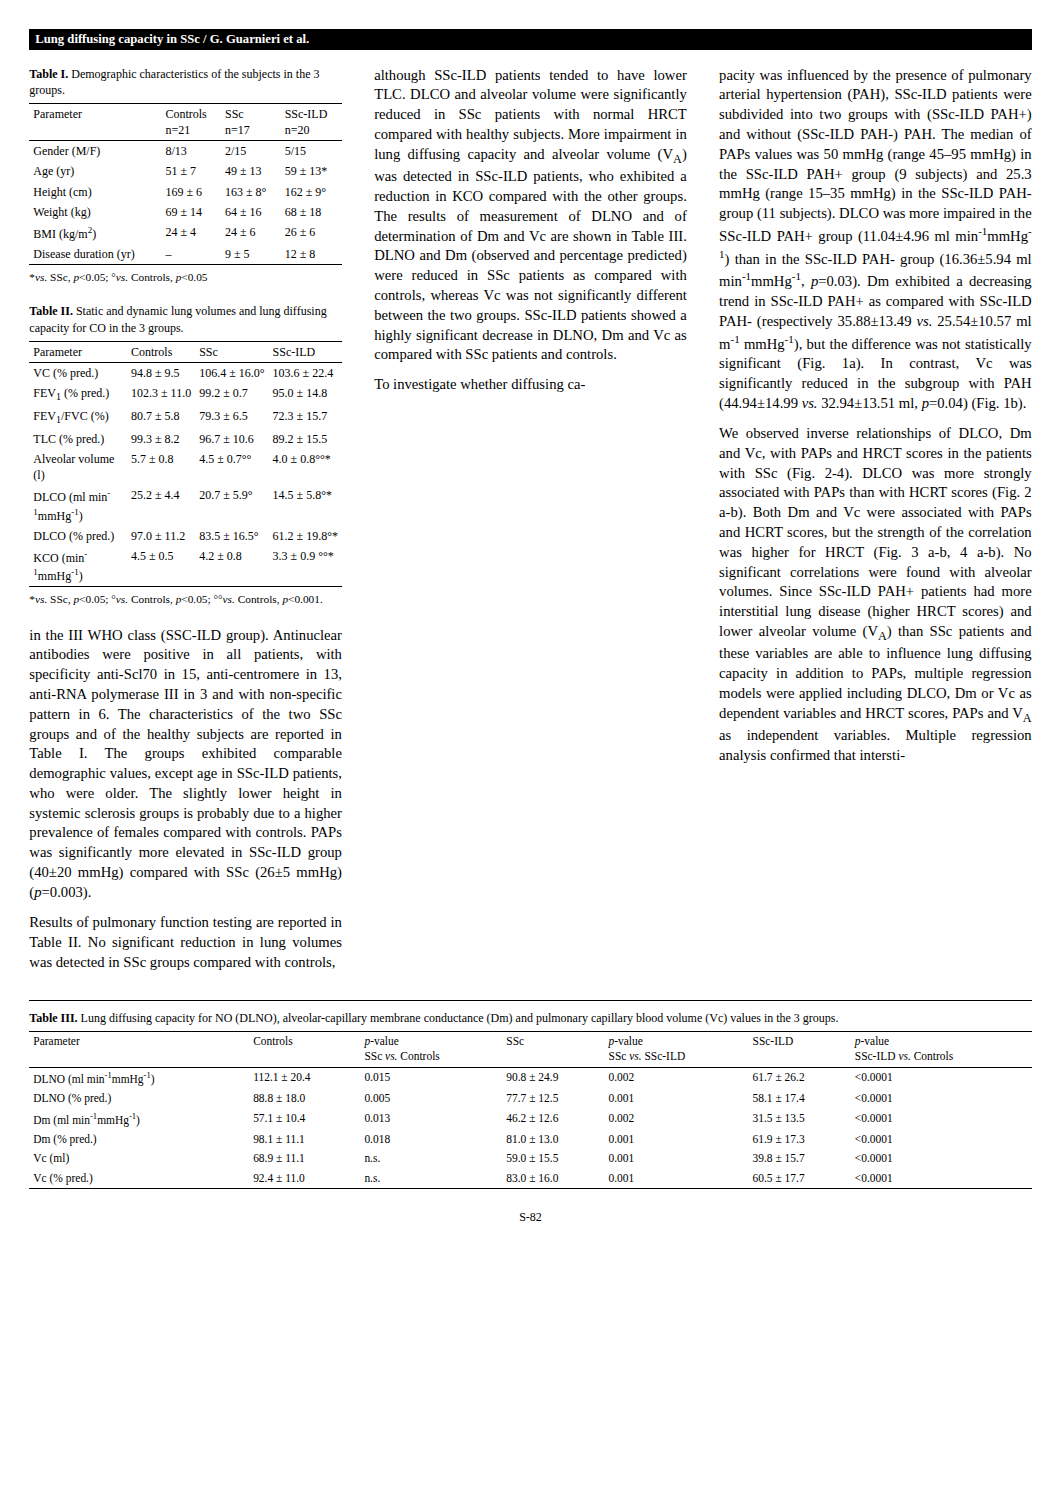Lung diffusing capacity in SSc / G. Guarnieri et al.
Table I. Demographic characteristics of the subjects in the 3 groups.
| Parameter | Controls n=21 | SSc n=17 | SSc-ILD n=20 |
| --- | --- | --- | --- |
| Gender (M/F) | 8/13 | 2/15 | 5/15 |
| Age (yr) | 51 ± 7 | 49 ± 13 | 59 ± 13* |
| Height (cm) | 169 ± 6 | 163 ± 8° | 162 ± 9° |
| Weight (kg) | 69 ± 14 | 64 ± 16 | 68 ± 18 |
| BMI (kg/m 2 ) | 24 ± 4 | 24 ± 6 | 26 ± 6 |
| Disease duration (yr) | – | 9 ± 5 | 12 ± 8 |
*vs. SSc, p<0.05; °vs. Controls, p<0.05
Table II. Static and dynamic lung volumes and lung diffusing capacity for CO in the 3 groups.
| Parameter | Controls | SSc | SSc-ILD |
| --- | --- | --- | --- |
| VC (% pred.) | 94.8 ± 9.5 | 106.4 ± 16.0° | 103.6 ± 22.4 |
| FEV 1 (% pred.) | 102.3 ± 11.0 | 99.2 ± 0.7 | 95.0 ± 14.8 |
| FEV 1 /FVC (%) | 80.7 ± 5.8 | 79.3 ± 6.5 | 72.3 ± 15.7 |
| TLC (% pred.) | 99.3 ± 8.2 | 96.7 ± 10.6 | 89.2 ± 15.5 |
| Alveolar volume (l) | 5.7 ± 0.8 | 4.5 ± 0.7°° | 4.0 ± 0.8°°* |
| DLCO (ml min -1 mmHg -1 ) | 25.2 ± 4.4 | 20.7 ± 5.9° | 14.5 ± 5.8°* |
| DLCO (% pred.) | 97.0 ± 11.2 | 83.5 ± 16.5° | 61.2 ± 19.8°* |
| KCO (min -1 mmHg -1 ) | 4.5 ± 0.5 | 4.2 ± 0.8 | 3.3 ± 0.9 °°* |
*vs. SSc, p<0.05; °vs. Controls, p<0.05; °°vs. Controls, p<0.001.
in the III WHO class (SSC-ILD group). Antinuclear antibodies were positive in all patients, with specificity anti-Scl70 in 15, anti-centromere in 13, anti-RNA polymerase III in 3 and with non-specific pattern in 6. The characteristics of the two SSc groups and of the healthy subjects are reported in Table I. The groups exhibited comparable demographic values, except age in SSc-ILD patients, who were older. The slightly lower height in systemic sclerosis groups is probably due to a higher prevalence of females compared with controls. PAPs was significantly more elevated in SSc-ILD group (40±20 mmHg) compared with SSc (26±5 mmHg) (p=0.003).
Results of pulmonary function testing are reported in Table II. No significant reduction in lung volumes was detected in SSc groups compared with controls,
although SSc-ILD patients tended to have lower TLC. DLCO and alveolar volume were significantly reduced in SSc patients with normal HRCT compared with healthy subjects. More impairment in lung diffusing capacity and alveolar volume (VA) was detected in SSc-ILD patients, who exhibited a reduction in KCO compared with the other groups. The results of measurement of DLNO and of determination of Dm and Vc are shown in Table III. DLNO and Dm (observed and percentage predicted) were reduced in SSc patients as compared with controls, whereas Vc was not significantly different between the two groups. SSc-ILD patients showed a highly significant decrease in DLNO, Dm and Vc as compared with SSc patients and controls.
To investigate whether diffusing ca-
pacity was influenced by the presence of pulmonary arterial hypertension (PAH), SSc-ILD patients were subdivided into two groups with (SSc-ILD PAH+) and without (SSc-ILD PAH-) PAH. The median of PAPs values was 50 mmHg (range 45–95 mmHg) in the SSc-ILD PAH+ group (9 subjects) and 25.3 mmHg (range 15–35 mmHg) in the SSc-ILD PAH- group (11 subjects). DLCO was more impaired in the SSc-ILD PAH+ group (11.04±4.96 ml min-1mmHg-1) than in the SSc-ILD PAH- group (16.36±5.94 ml min-1mmHg-1, p=0.03). Dm exhibited a decreasing trend in SSc-ILD PAH+ as compared with SSc-ILD PAH- (respectively 35.88±13.49 vs. 25.54±10.57 ml m-1 mmHg-1), but the difference was not statistically significant (Fig. 1a). In contrast, Vc was significantly reduced in the subgroup with PAH (44.94±14.99 vs. 32.94±13.51 ml, p=0.04) (Fig. 1b).
We observed inverse relationships of DLCO, Dm and Vc, with PAPs and HRCT scores in the patients with SSc (Fig. 2-4). DLCO was more strongly associated with PAPs than with HCRT scores (Fig. 2 a-b). Both Dm and Vc were associated with PAPs and HCRT scores, but the strength of the correlation was higher for HRCT (Fig. 3 a-b, 4 a-b). No significant correlations were found with alveolar volumes. Since SSc-ILD PAH+ patients had more interstitial lung disease (higher HRCT scores) and lower alveolar volume (VA) than SSc patients and these variables are able to influence lung diffusing capacity in addition to PAPs, multiple regression models were applied including DLCO, Dm or Vc as dependent variables and HRCT scores, PAPs and VA as independent variables. Multiple regression analysis confirmed that intersti-
Table III. Lung diffusing capacity for NO (DLNO), alveolar-capillary membrane conductance (Dm) and pulmonary capillary blood volume (Vc) values in the 3 groups.
| Parameter | Controls | p -value SSc vs. Controls | SSc | p -value SSc vs. SSc-ILD | SSc-ILD | p -value SSc-ILD vs. Controls |
| --- | --- | --- | --- | --- | --- | --- |
| DLNO (ml min -1 mmHg -1 ) | 112.1 ± 20.4 | 0.015 | 90.8 ± 24.9 | 0.002 | 61.7 ± 26.2 | <0.0001 |
| DLNO (% pred.) | 88.8 ± 18.0 | 0.005 | 77.7 ± 12.5 | 0.001 | 58.1 ± 17.4 | <0.0001 |
| Dm (ml min -1 mmHg -1 ) | 57.1 ± 10.4 | 0.013 | 46.2 ± 12.6 | 0.002 | 31.5 ± 13.5 | <0.0001 |
| Dm (% pred.) | 98.1 ± 11.1 | 0.018 | 81.0 ± 13.0 | 0.001 | 61.9 ± 17.3 | <0.0001 |
| Vc (ml) | 68.9 ± 11.1 | n.s. | 59.0 ± 15.5 | 0.001 | 39.8 ± 15.7 | <0.0001 |
| Vc (% pred.) | 92.4 ± 11.0 | n.s. | 83.0 ± 16.0 | 0.001 | 60.5 ± 17.7 | <0.0001 |
S-82